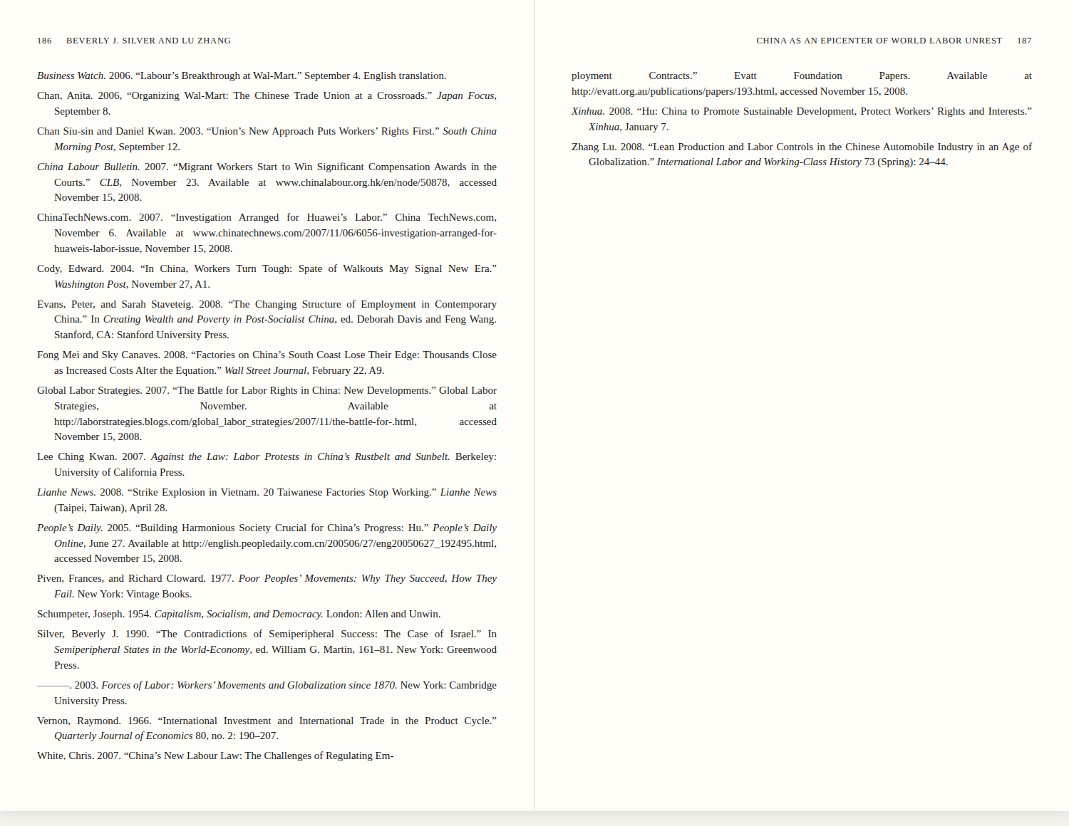186 BEVERLY J. SILVER AND LU ZHANG
Business Watch. 2006. “Labour’s Breakthrough at Wal-Mart.” September 4. English translation.
Chan, Anita. 2006, “Organizing Wal-Mart: The Chinese Trade Union at a Crossroads.” Japan Focus, September 8.
Chan Siu-sin and Daniel Kwan. 2003. “Union’s New Approach Puts Workers’ Rights First.” South China Morning Post, September 12.
China Labour Bulletin. 2007. “Migrant Workers Start to Win Significant Compensation Awards in the Courts.” CLB, November 23. Available at www.chinalabour.org.hk/en/node/50878, accessed November 15, 2008.
ChinaTechNews.com. 2007. “Investigation Arranged for Huawei’s Labor.” China TechNews.com, November 6. Available at www.chinatechnews.com/2007/11/06/6056-investigation-arranged-for-huaweis-labor-issue, November 15, 2008.
Cody, Edward. 2004. “In China, Workers Turn Tough: Spate of Walkouts May Signal New Era.” Washington Post, November 27, A1.
Evans, Peter, and Sarah Staveteig. 2008. “The Changing Structure of Employment in Contemporary China.” In Creating Wealth and Poverty in Post-Socialist China, ed. Deborah Davis and Feng Wang. Stanford, CA: Stanford University Press.
Fong Mei and Sky Canaves. 2008. “Factories on China’s South Coast Lose Their Edge: Thousands Close as Increased Costs Alter the Equation.” Wall Street Journal, February 22, A9.
Global Labor Strategies. 2007. “The Battle for Labor Rights in China: New Developments.” Global Labor Strategies, November. Available at http://laborstrategies.blogs.com/global_labor_strategies/2007/11/the-battle-for-.html, accessed November 15, 2008.
Lee Ching Kwan. 2007. Against the Law: Labor Protests in China’s Rustbelt and Sunbelt. Berkeley: University of California Press.
Lianhe News. 2008. “Strike Explosion in Vietnam. 20 Taiwanese Factories Stop Working.” Lianhe News (Taipei, Taiwan), April 28.
People’s Daily. 2005. “Building Harmonious Society Crucial for China’s Progress: Hu.” People’s Daily Online, June 27. Available at http://english.peopledaily.com.cn/200506/27/eng20050627_192495.html, accessed November 15, 2008.
Piven, Frances, and Richard Cloward. 1977. Poor Peoples’ Movements: Why They Succeed, How They Fail. New York: Vintage Books.
Schumpeter, Joseph. 1954. Capitalism, Socialism, and Democracy. London: Allen and Unwin.
Silver, Beverly J. 1990. “The Contradictions of Semiperipheral Success: The Case of Israel.” In Semiperipheral States in the World-Economy, ed. William G. Martin, 161–81. New York: Greenwood Press.
———. 2003. Forces of Labor: Workers’ Movements and Globalization since 1870. New York: Cambridge University Press.
Vernon, Raymond. 1966. “International Investment and International Trade in the Product Cycle.” Quarterly Journal of Economics 80, no. 2: 190–207.
White, Chris. 2007. “China’s New Labour Law: The Challenges of Regulating Em-
CHINA AS AN EPICENTER OF WORLD LABOR UNREST187
ployment Contracts.” Evatt Foundation Papers. Available at http://evatt.org.au/publications/papers/193.html, accessed November 15, 2008.
Xinhua. 2008. “Hu: China to Promote Sustainable Development, Protect Workers’ Rights and Interests.” Xinhua, January 7.
Zhang Lu. 2008. “Lean Production and Labor Controls in the Chinese Automobile Industry in an Age of Globalization.” International Labor and Working-Class History 73 (Spring): 24–44.